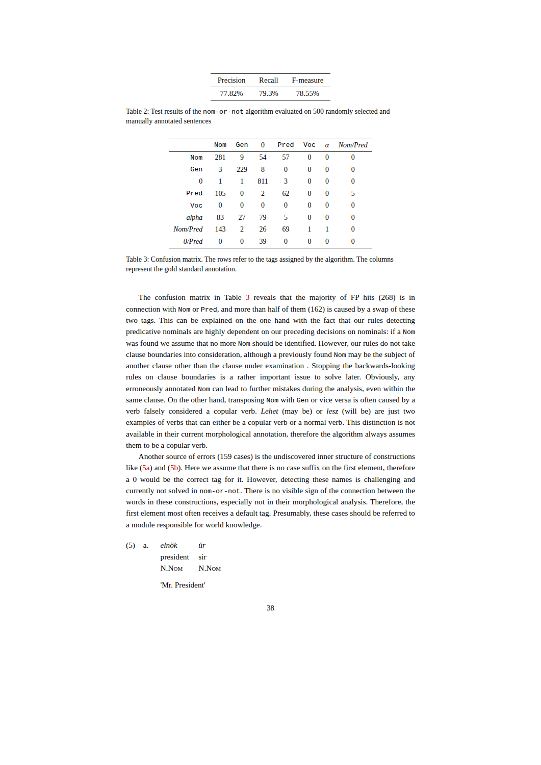| Precision | Recall | F-measure |
| --- | --- | --- |
| 77.82% | 79.3% | 78.55% |
Table 2: Test results of the nom-or-not algorithm evaluated on 500 randomly selected and manually annotated sentences
| | Nom | Gen | 0 | Pred | Voc | α | Nom/Pred |
| --- | --- | --- | --- | --- | --- | --- | --- |
| Nom | 281 | 9 | 54 | 57 | 0 | 0 | 0 |
| Gen | 3 | 229 | 8 | 0 | 0 | 0 | 0 |
| 0 | 1 | 1 | 811 | 3 | 0 | 0 | 0 |
| Pred | 105 | 0 | 2 | 62 | 0 | 0 | 5 |
| Voc | 0 | 0 | 0 | 0 | 0 | 0 | 0 |
| alpha | 83 | 27 | 79 | 5 | 0 | 0 | 0 |
| Nom/Pred | 143 | 2 | 26 | 69 | 1 | 1 | 0 |
| 0/Pred | 0 | 0 | 39 | 0 | 0 | 0 | 0 |
Table 3: Confusion matrix. The rows refer to the tags assigned by the algorithm. The columns represent the gold standard annotation.
The confusion matrix in Table 3 reveals that the majority of FP hits (268) is in connection with Nom or Pred, and more than half of them (162) is caused by a swap of these two tags. This can be explained on the one hand with the fact that our rules detecting predicative nominals are highly dependent on our preceding decisions on nominals: if a Nom was found we assume that no more Nom should be identified. However, our rules do not take clause boundaries into consideration, although a previously found Nom may be the subject of another clause other than the clause under examination . Stopping the backwards-looking rules on clause boundaries is a rather important issue to solve later. Obviously, any erroneously annotated Nom can lead to further mistakes during the analysis, even within the same clause. On the other hand, transposing Nom with Gen or vice versa is often caused by a verb falsely considered a copular verb. Lehet (may be) or lesz (will be) are just two examples of verbs that can either be a copular verb or a normal verb. This distinction is not available in their current morphological annotation, therefore the algorithm always assumes them to be a copular verb.
Another source of errors (159 cases) is the undiscovered inner structure of constructions like (5a) and (5b). Here we assume that there is no case suffix on the first element, therefore a 0 would be the correct tag for it. However, detecting these names is challenging and currently not solved in nom-or-not. There is no visible sign of the connection between the words in these constructions, especially not in their morphological analysis. Therefore, the first element most often receives a default tag. Presumably, these cases should be referred to a module responsible for world knowledge.
(5)
a.
| elnök | úr |
| president | sir |
| N. Nom | N. Nom |
'Mr. President'
38